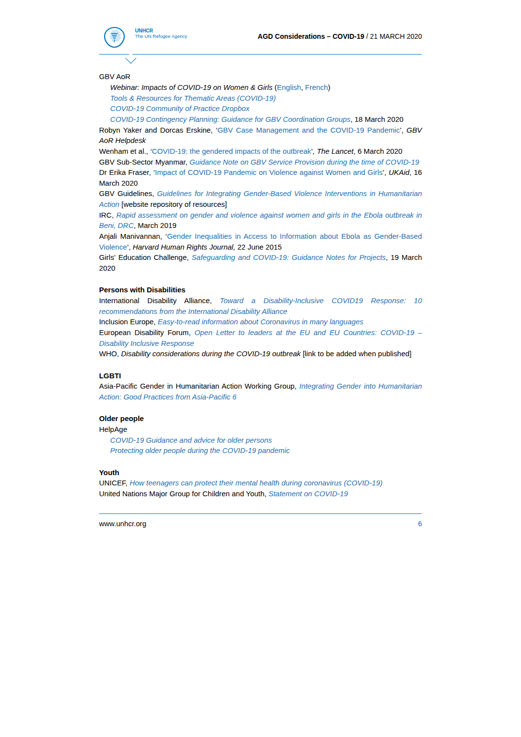UNHCR
The UN Refugee Agency
AGD Considerations – COVID-19 / 21 MARCH 2020
GBV AoR
Webinar: Impacts of COVID-19 on Women & Girls (English, French)
Tools & Resources for Thematic Areas (COVID-19)
COVID-19 Community of Practice Dropbox
COVID-19 Contingency Planning: Guidance for GBV Coordination Groups, 18 March 2020
Robyn Yaker and Dorcas Erskine, ‘GBV Case Management and the COVID-19 Pandemic’, GBV AoR Helpdesk
Wenham et al., ‘COVID-19: the gendered impacts of the outbreak’, The Lancet, 6 March 2020
GBV Sub-Sector Myanmar, Guidance Note on GBV Service Provision during the time of COVID-19
Dr Erika Fraser, ‘Impact of COVID-19 Pandemic on Violence against Women and Girls’, UKAid, 16 March 2020
GBV Guidelines, Guidelines for Integrating Gender-Based Violence Interventions in Humanitarian Action [website repository of resources]
IRC, Rapid assessment on gender and violence against women and girls in the Ebola outbreak in Beni, DRC, March 2019
Anjali Manivannan, ‘Gender Inequalities in Access to Information about Ebola as Gender-Based Violence’, Harvard Human Rights Journal, 22 June 2015
Girls’ Education Challenge, Safeguarding and COVID-19: Guidance Notes for Projects, 19 March 2020
Persons with Disabilities
International Disability Alliance, Toward a Disability-Inclusive COVID19 Response: 10 recommendations from the International Disability Alliance
Inclusion Europe, Easy-to-read information about Coronavirus in many languages
European Disability Forum, Open Letter to leaders at the EU and EU Countries: COVID-19 – Disability Inclusive Response
WHO, Disability considerations during the COVID-19 outbreak [link to be added when published]
LGBTI
Asia-Pacific Gender in Humanitarian Action Working Group, Integrating Gender into Humanitarian Action: Good Practices from Asia-Pacific 6
Older people
HelpAge
COVID-19 Guidance and advice for older persons
Protecting older people during the COVID-19 pandemic
Youth
UNICEF, How teenagers can protect their mental health during coronavirus (COVID-19)
United Nations Major Group for Children and Youth, Statement on COVID-19
www.unhcr.org 6